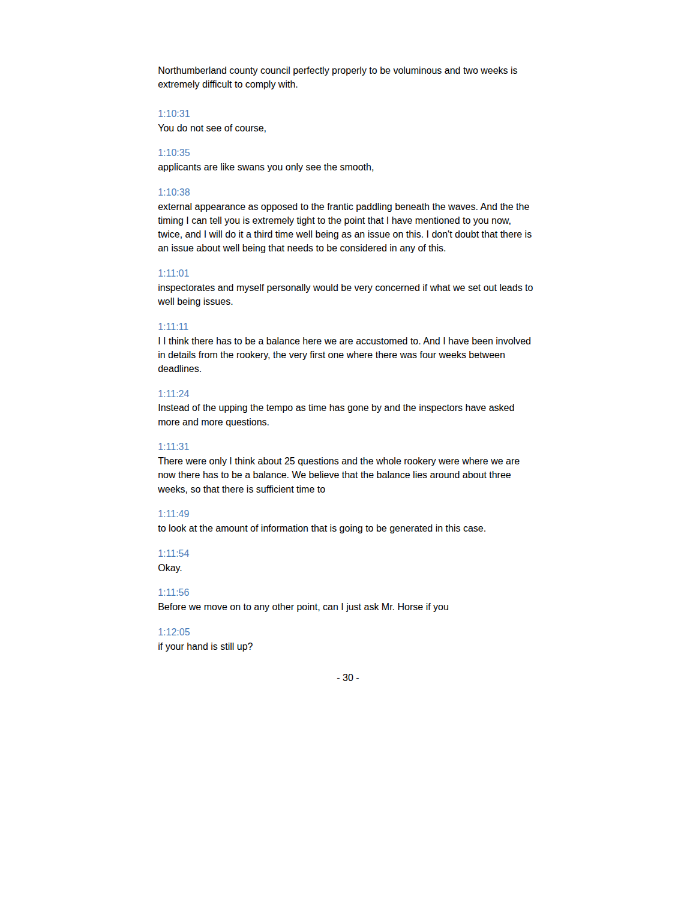Northumberland county council perfectly properly to be voluminous and two weeks is extremely difficult to comply with.
1:10:31
You do not see of course,
1:10:35
applicants are like swans you only see the smooth,
1:10:38
external appearance as opposed to the frantic paddling beneath the waves. And the the timing I can tell you is extremely tight to the point that I have mentioned to you now, twice, and I will do it a third time well being as an issue on this. I don't doubt that there is an issue about well being that needs to be considered in any of this.
1:11:01
inspectorates and myself personally would be very concerned if what we set out leads to well being issues.
1:11:11
I I think there has to be a balance here we are accustomed to. And I have been involved in details from the rookery, the very first one where there was four weeks between deadlines.
1:11:24
Instead of the upping the tempo as time has gone by and the inspectors have asked more and more questions.
1:11:31
There were only I think about 25 questions and the whole rookery were where we are now there has to be a balance. We believe that the balance lies around about three weeks, so that there is sufficient time to
1:11:49
to look at the amount of information that is going to be generated in this case.
1:11:54
Okay.
1:11:56
Before we move on to any other point, can I just ask Mr. Horse if you
1:12:05
if your hand is still up?
- 30 -